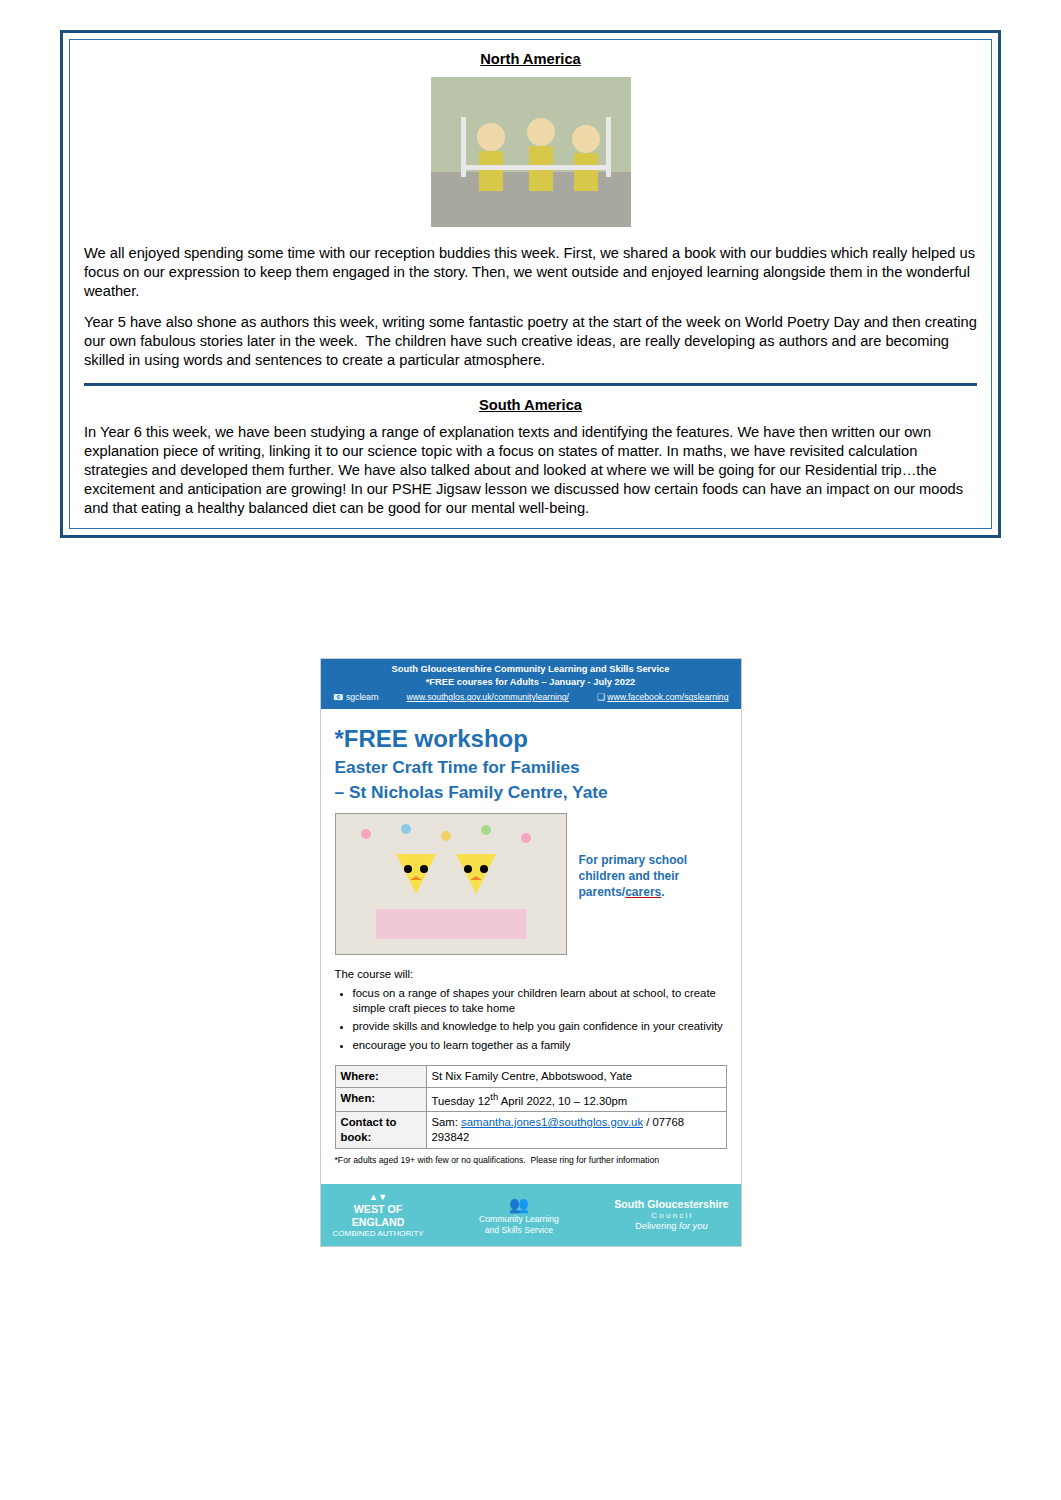North America
We all enjoyed spending some time with our reception buddies this week. First, we shared a book with our buddies which really helped us focus on our expression to keep them engaged in the story. Then, we went outside and enjoyed learning alongside them in the wonderful weather.
Year 5 have also shone as authors this week, writing some fantastic poetry at the start of the week on World Poetry Day and then creating our own fabulous stories later in the week. The children have such creative ideas, are really developing as authors and are becoming skilled in using words and sentences to create a particular atmosphere.
South America
In Year 6 this week, we have been studying a range of explanation texts and identifying the features. We have then written our own explanation piece of writing, linking it to our science topic with a focus on states of matter. In maths, we have revisited calculation strategies and developed them further. We have also talked about and looked at where we will be going for our Residential trip…the excitement and anticipation are growing! In our PSHE Jigsaw lesson we discussed how certain foods can have an impact on our moods and that eating a healthy balanced diet can be good for our mental well-being.
South Gloucestershire Community Learning and Skills Service
*FREE courses for Adults – January - July 2022
📧 sgclearn www.southglos.gov.uk/communitylearning/ ❑ www.facebook.com/sgslearning
*FREE workshop
Easter Craft Time for Families
– St Nicholas Family Centre, Yate
For primary school
children and their
parents/carers.
The course will:
focus on a range of shapes your children learn about at school, to create simple craft pieces to take home
provide skills and knowledge to help you gain confidence in your creativity
encourage you to learn together as a family
| Where: | St Nix Family Centre, Abbotswood, Yate |
| When: | Tuesday 12 th April 2022, 10 – 12.30pm |
| Contact to book: | Sam: samantha.jones1@southglos.gov.uk / 07768 293842 |
*For adults aged 19+ with few or no qualifications. Please ring for further information
▲▼
WEST OF
ENGLAND
COMBINED AUTHORITY
👥
Community Learning
and Skills Service
South Gloucestershire
C o u n c i l
Delivering for you